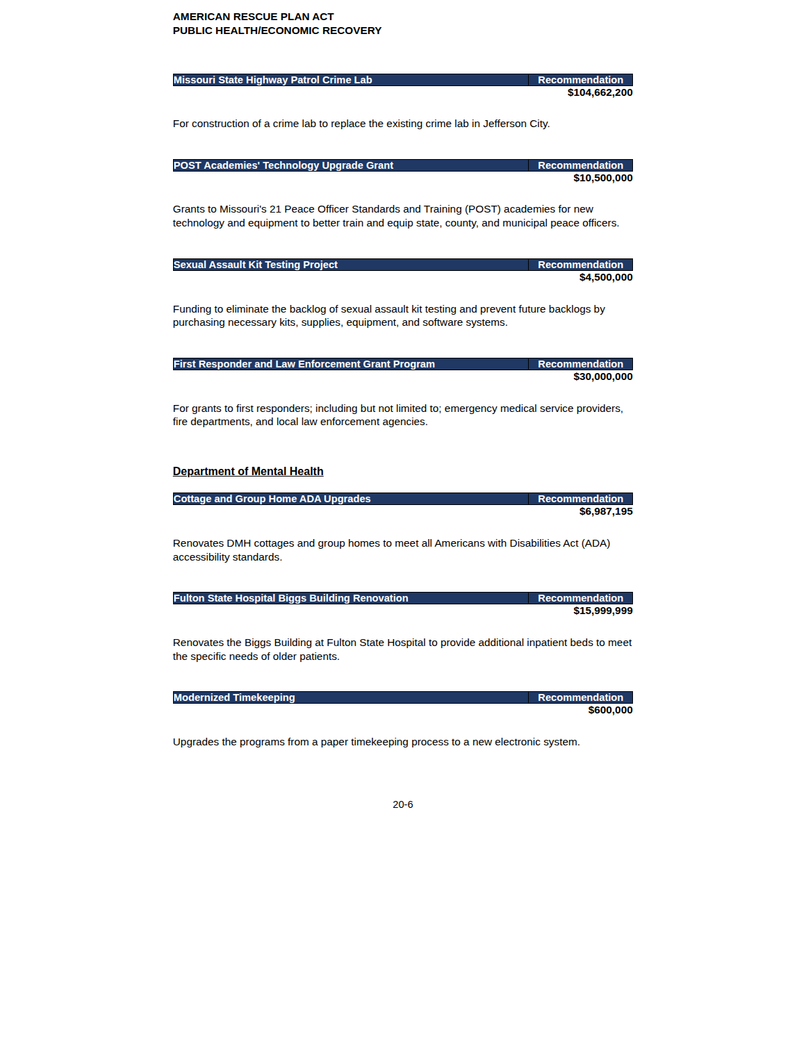AMERICAN RESCUE PLAN ACT
PUBLIC HEALTH/ECONOMIC RECOVERY
| Missouri State Highway Patrol Crime Lab | Recommendation |
| | $104,662,200 |
For construction of a crime lab to replace the existing crime lab in Jefferson City.
| POST Academies' Technology Upgrade Grant | Recommendation |
| | $10,500,000 |
Grants to Missouri's 21 Peace Officer Standards and Training (POST) academies for new technology and equipment to better train and equip state, county, and municipal peace officers.
| Sexual Assault Kit Testing Project | Recommendation |
| | $4,500,000 |
Funding to eliminate the backlog of sexual assault kit testing and prevent future backlogs by purchasing necessary kits, supplies, equipment, and software systems.
| First Responder and Law Enforcement Grant Program | Recommendation |
| | $30,000,000 |
For grants to first responders; including but not limited to; emergency medical service providers, fire departments, and local law enforcement agencies.
Department of Mental Health
| Cottage and Group Home ADA Upgrades | Recommendation |
| | $6,987,195 |
Renovates DMH cottages and group homes to meet all Americans with Disabilities Act (ADA) accessibility standards.
| Fulton State Hospital Biggs Building Renovation | Recommendation |
| | $15,999,999 |
Renovates the Biggs Building at Fulton State Hospital to provide additional inpatient beds to meet the specific needs of older patients.
| Modernized Timekeeping | Recommendation |
| | $600,000 |
Upgrades the programs from a paper timekeeping process to a new electronic system.
20-6